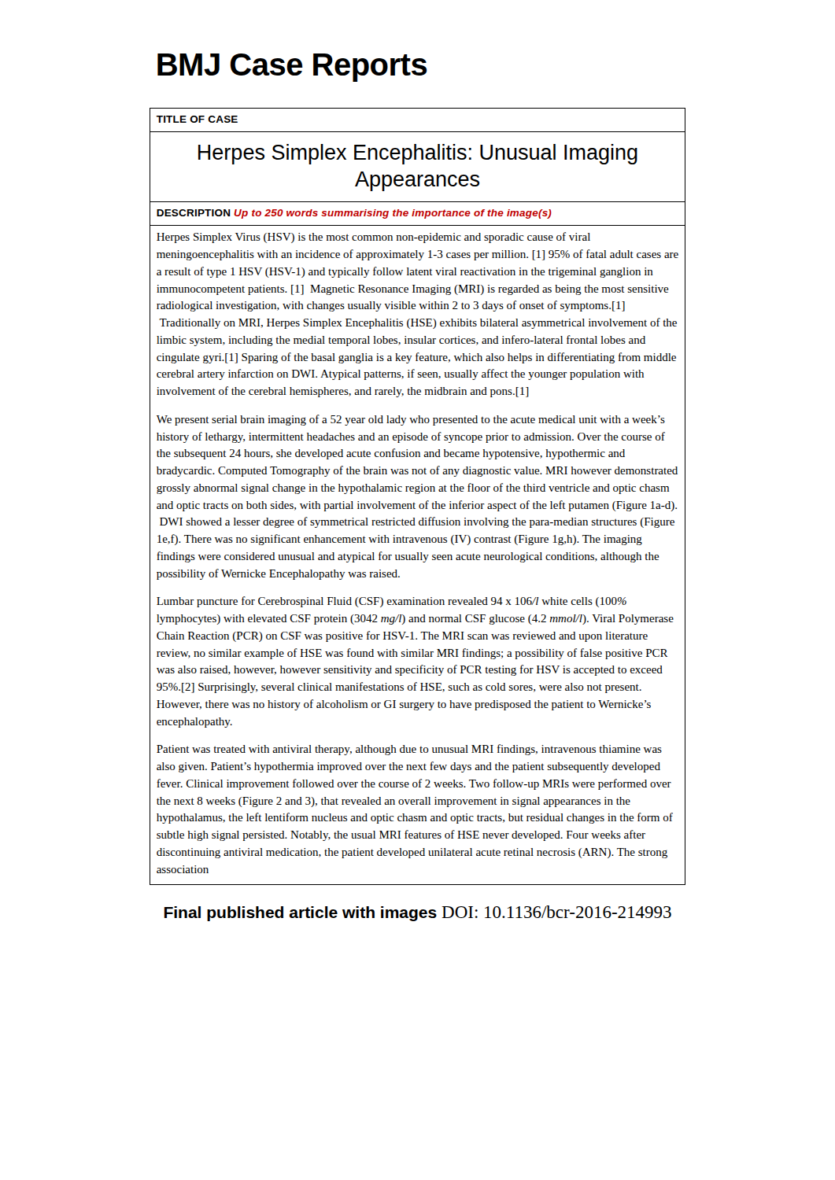BMJ Case Reports
| TITLE OF CASE |
| Herpes Simplex Encephalitis: Unusual Imaging Appearances |
| DESCRIPTION Up to 250 words summarising the importance of the image(s) |
| Herpes Simplex Virus (HSV) is the most common non-epidemic and sporadic cause of viral meningoencephalitis with an incidence of approximately 1-3 cases per million. [1] 95% of fatal adult cases are a result of type 1 HSV (HSV-1) and typically follow latent viral reactivation in the trigeminal ganglion in immunocompetent patients. [1] Magnetic Resonance Imaging (MRI) is regarded as being the most sensitive radiological investigation, with changes usually visible within 2 to 3 days of onset of symptoms.[1] Traditionally on MRI, Herpes Simplex Encephalitis (HSE) exhibits bilateral asymmetrical involvement of the limbic system, including the medial temporal lobes, insular cortices, and infero-lateral frontal lobes and cingulate gyri.[1] Sparing of the basal ganglia is a key feature, which also helps in differentiating from middle cerebral artery infarction on DWI. Atypical patterns, if seen, usually affect the younger population with involvement of the cerebral hemispheres, and rarely, the midbrain and pons.[1] We present serial brain imaging of a 52 year old lady who presented to the acute medical unit with a week’s history of lethargy, intermittent headaches and an episode of syncope prior to admission. Over the course of the subsequent 24 hours, she developed acute confusion and became hypotensive, hypothermic and bradycardic. Computed Tomography of the brain was not of any diagnostic value. MRI however demonstrated grossly abnormal signal change in the hypothalamic region at the floor of the third ventricle and optic chasm and optic tracts on both sides, with partial involvement of the inferior aspect of the left putamen (Figure 1a-d). DWI showed a lesser degree of symmetrical restricted diffusion involving the para-median structures (Figure 1e,f). There was no significant enhancement with intravenous (IV) contrast (Figure 1g,h). The imaging findings were considered unusual and atypical for usually seen acute neurological conditions, although the possibility of Wernicke Encephalopathy was raised. Lumbar puncture for Cerebrospinal Fluid (CSF) examination revealed 94 x 106 /l white cells (100 % lymphocytes) with elevated CSF protein (3042 mg/l ) and normal CSF glucose (4.2 mmol/l ). Viral Polymerase Chain Reaction (PCR) on CSF was positive for HSV-1. The MRI scan was reviewed and upon literature review, no similar example of HSE was found with similar MRI findings; a possibility of false positive PCR was also raised, however, however sensitivity and specificity of PCR testing for HSV is accepted to exceed 95%.[2] Surprisingly, several clinical manifestations of HSE, such as cold sores, were also not present. However, there was no history of alcoholism or GI surgery to have predisposed the patient to Wernicke’s encephalopathy. Patient was treated with antiviral therapy, although due to unusual MRI findings, intravenous thiamine was also given. Patient’s hypothermia improved over the next few days and the patient subsequently developed fever. Clinical improvement followed over the course of 2 weeks. Two follow-up MRIs were performed over the next 8 weeks (Figure 2 and 3), that revealed an overall improvement in signal appearances in the hypothalamus, the left lentiform nucleus and optic chasm and optic tracts, but residual changes in the form of subtle high signal persisted. Notably, the usual MRI features of HSE never developed. Four weeks after discontinuing antiviral medication, the patient developed unilateral acute retinal necrosis (ARN). The strong association |
Final published article with images DOI: 10.1136/bcr-2016-214993